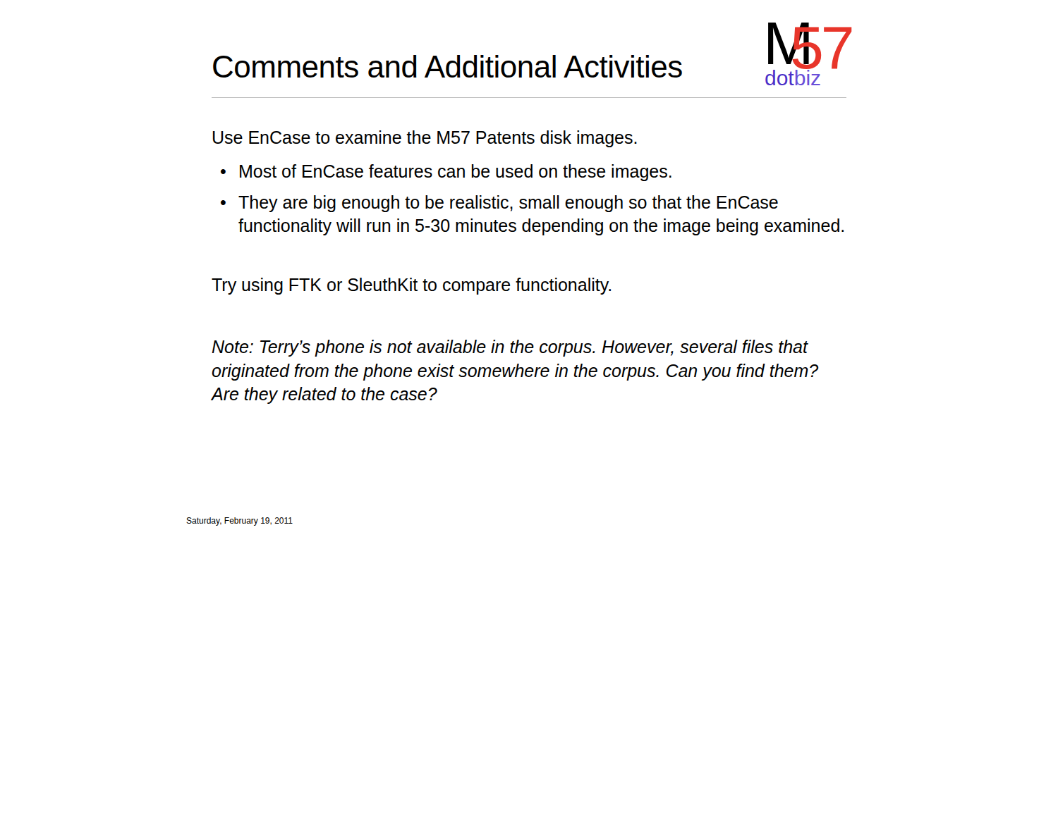M 57 dotbiz
Comments and Additional Activities
Use EnCase to examine the M57 Patents disk images.
Most of EnCase features can be used on these images.
They are big enough to be realistic, small enough so that the EnCase functionality will run in 5-30 minutes depending on the image being examined.
Try using FTK or SleuthKit to compare functionality.
Note: Terry’s phone is not available in the corpus. However, several files that originated from the phone exist somewhere in the corpus. Can you find them? Are they related to the case?
Saturday, February 19, 2011